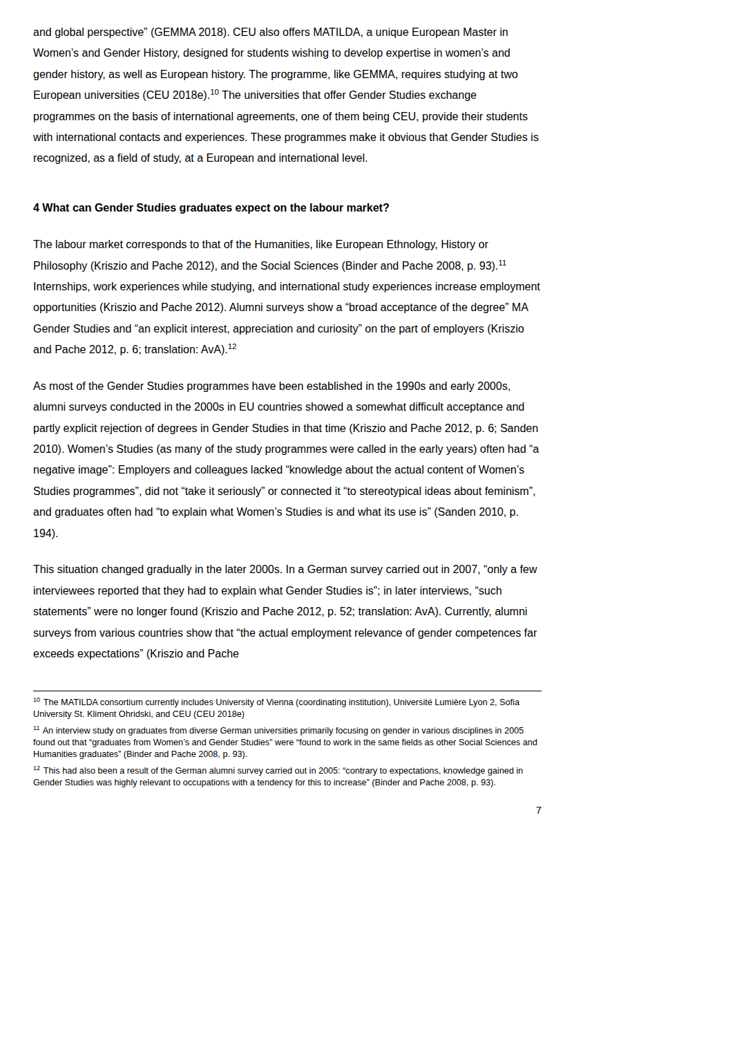and global perspective” (GEMMA 2018). CEU also offers MATILDA, a unique European Master in Women’s and Gender History, designed for students wishing to develop expertise in women’s and gender history, as well as European history. The programme, like GEMMA, requires studying at two European universities (CEU 2018e).10 The universities that offer Gender Studies exchange programmes on the basis of international agreements, one of them being CEU, provide their students with international contacts and experiences. These programmes make it obvious that Gender Studies is recognized, as a field of study, at a European and international level.
4 What can Gender Studies graduates expect on the labour market?
The labour market corresponds to that of the Humanities, like European Ethnology, History or Philosophy (Kriszio and Pache 2012), and the Social Sciences (Binder and Pache 2008, p. 93).11 Internships, work experiences while studying, and international study experiences increase employment opportunities (Kriszio and Pache 2012). Alumni surveys show a “broad acceptance of the degree” MA Gender Studies and “an explicit interest, appreciation and curiosity” on the part of employers (Kriszio and Pache 2012, p. 6; translation: AvA).12
As most of the Gender Studies programmes have been established in the 1990s and early 2000s, alumni surveys conducted in the 2000s in EU countries showed a somewhat difficult acceptance and partly explicit rejection of degrees in Gender Studies in that time (Kriszio and Pache 2012, p. 6; Sanden 2010). Women’s Studies (as many of the study programmes were called in the early years) often had “a negative image”: Employers and colleagues lacked “knowledge about the actual content of Women’s Studies programmes”, did not “take it seriously” or connected it “to stereotypical ideas about feminism”, and graduates often had “to explain what Women’s Studies is and what its use is” (Sanden 2010, p. 194).
This situation changed gradually in the later 2000s. In a German survey carried out in 2007, “only a few interviewees reported that they had to explain what Gender Studies is”; in later interviews, “such statements” were no longer found (Kriszio and Pache 2012, p. 52; translation: AvA). Currently, alumni surveys from various countries show that “the actual employment relevance of gender competences far exceeds expectations” (Kriszio and Pache
10 The MATILDA consortium currently includes University of Vienna (coordinating institution), Université Lumière Lyon 2, Sofia University St. Kliment Ohridski, and CEU (CEU 2018e)
11 An interview study on graduates from diverse German universities primarily focusing on gender in various disciplines in 2005 found out that “graduates from Women’s and Gender Studies” were “found to work in the same fields as other Social Sciences and Humanities graduates” (Binder and Pache 2008, p. 93).
12 This had also been a result of the German alumni survey carried out in 2005: “contrary to expectations, knowledge gained in Gender Studies was highly relevant to occupations with a tendency for this to increase” (Binder and Pache 2008, p. 93).
7